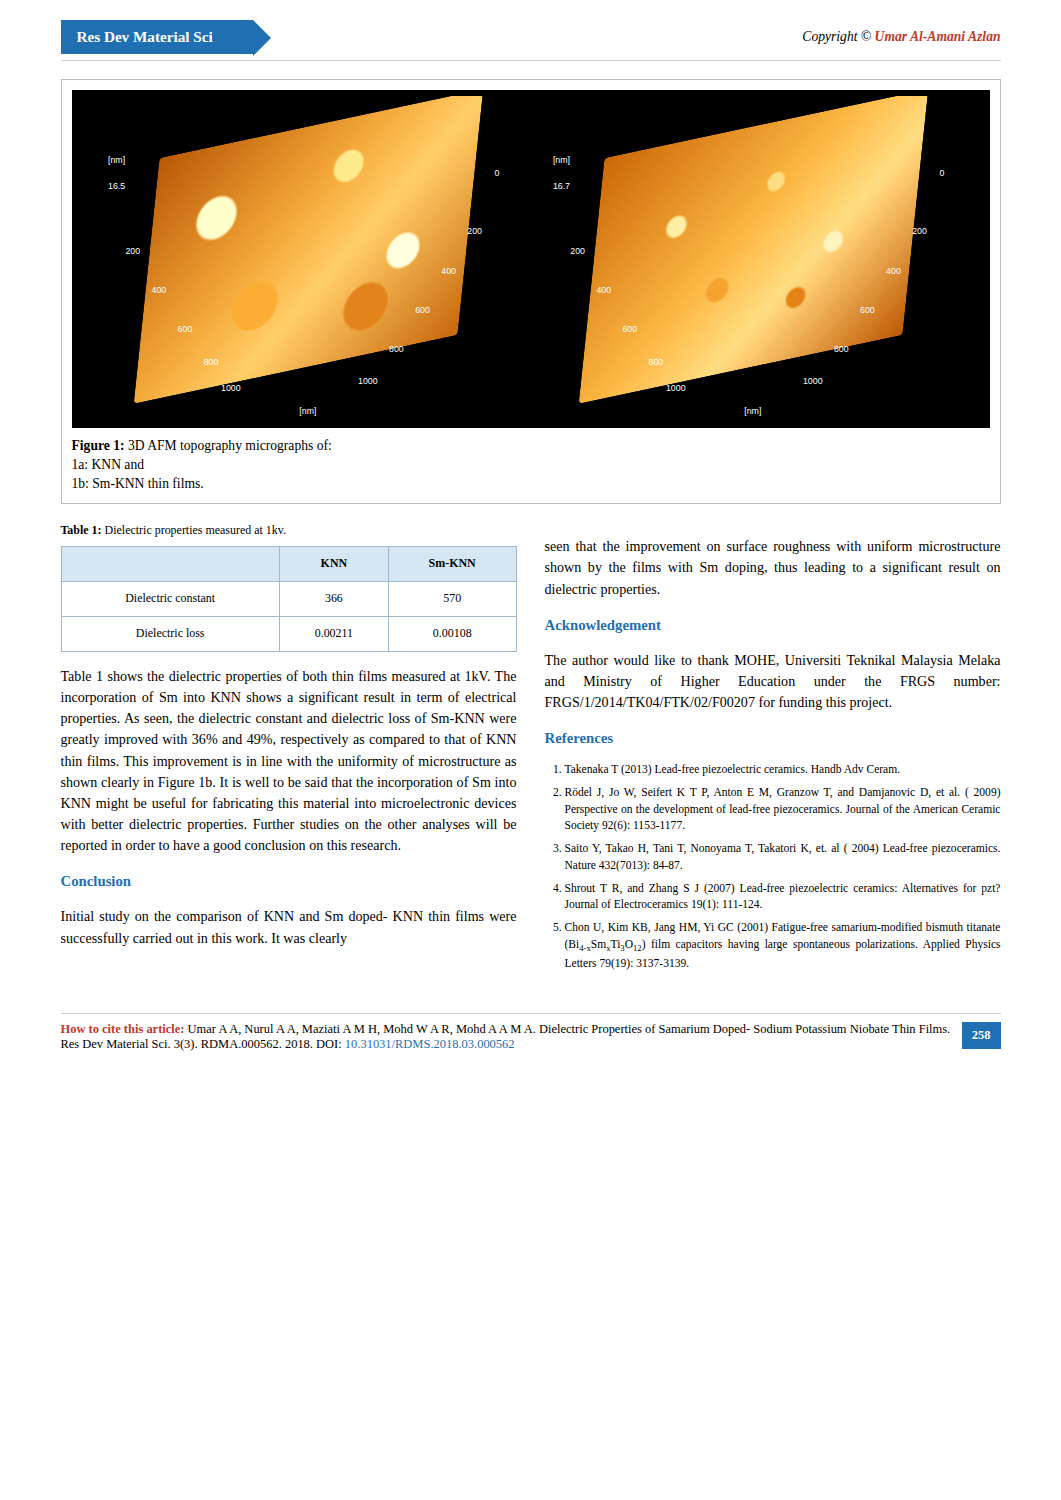Res Dev Material Sci
Copyright © Umar Al-Amani Azlan
[nm] 16.5 200 400 600 800 1000 0 200 400 600 800 1000 [nm]
[nm] 16.7 200 400 600 800 1000 0 200 400 600 800 1000 [nm]
Figure 1: 3D AFM topography micrographs of:
1a: KNN and
1b: Sm-KNN thin films.
Table 1: Dielectric properties measured at 1kv.
| | KNN | Sm-KNN |
| --- | --- | --- |
| Dielectric constant | 366 | 570 |
| Dielectric loss | 0.00211 | 0.00108 |
Table 1 shows the dielectric properties of both thin films measured at 1kV. The incorporation of Sm into KNN shows a significant result in term of electrical properties. As seen, the dielectric constant and dielectric loss of Sm-KNN were greatly improved with 36% and 49%, respectively as compared to that of KNN thin films. This improvement is in line with the uniformity of microstructure as shown clearly in Figure 1b. It is well to be said that the incorporation of Sm into KNN might be useful for fabricating this material into microelectronic devices with better dielectric properties. Further studies on the other analyses will be reported in order to have a good conclusion on this research.
Conclusion
Initial study on the comparison of KNN and Sm doped- KNN thin films were successfully carried out in this work. It was clearly
seen that the improvement on surface roughness with uniform microstructure shown by the films with Sm doping, thus leading to a significant result on dielectric properties.
Acknowledgement
The author would like to thank MOHE, Universiti Teknikal Malaysia Melaka and Ministry of Higher Education under the FRGS number: FRGS/1/2014/TK04/FTK/02/F00207 for funding this project.
References
Takenaka T (2013) Lead-free piezoelectric ceramics. Handb Adv Ceram.
Rödel J, Jo W, Seifert K T P, Anton E M, Granzow T, and Damjanovic D, et al. ( 2009) Perspective on the development of lead-free piezoceramics. Journal of the American Ceramic Society 92(6): 1153-1177.
Saito Y, Takao H, Tani T, Nonoyama T, Takatori K, et. al ( 2004) Lead-free piezoceramics. Nature 432(7013): 84-87.
Shrout T R, and Zhang S J (2007) Lead-free piezoelectric ceramics: Alternatives for pzt? Journal of Electroceramics 19(1): 111-124.
Chon U, Kim KB, Jang HM, Yi GC (2001) Fatigue-free samarium-modified bismuth titanate (Bi4-xSmxTi3O12) film capacitors having large spontaneous polarizations. Applied Physics Letters 79(19): 3137-3139.
How to cite this article: Umar A A, Nurul A A, Maziati A M H, Mohd W A R, Mohd A A M A. Dielectric Properties of Samarium Doped- Sodium Potassium Niobate Thin Films. Res Dev Material Sci. 3(3). RDMA.000562. 2018. DOI: 10.31031/RDMS.2018.03.000562
258